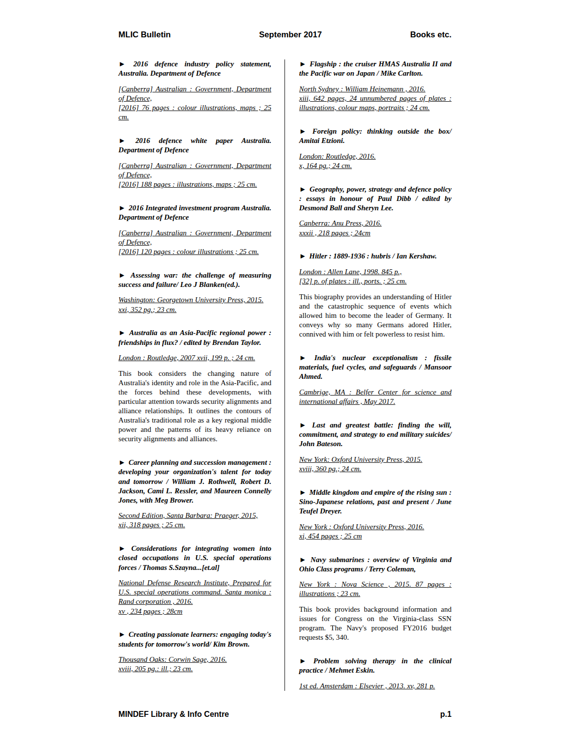MLIC Bulletin
September 2017
Books etc.
► 2016 defence industry policy statement, Australia. Department of Defence
[Canberra] Australian : Government, Department of Defence, [2016] 76 pages : colour illustrations, maps ; 25 cm.
► 2016 defence white paper Australia. Department of Defence
[Canberra] Australian : Government, Department of Defence, [2016] 188 pages : illustrations, maps ; 25 cm.
► 2016 Integrated investment program Australia. Department of Defence
[Canberra] Australian : Government, Department of Defence, [2016] 120 pages : colour illustrations ; 25 cm.
► Assessing war: the challenge of measuring success and failure/ Leo J Blanken(ed.).
Washington: Georgetown University Press, 2015. xxi, 352 pg.; 23 cm.
► Australia as an Asia-Pacific regional power : friendships in flux? / edited by Brendan Taylor.
London : Routledge, 2007 xvii, 199 p. ; 24 cm.
This book considers the changing nature of Australia's identity and role in the Asia-Pacific, and the forces behind these developments, with particular attention towards security alignments and alliance relationships. It outlines the contours of Australia's traditional role as a key regional middle power and the patterns of its heavy reliance on security alignments and alliances.
► Career planning and succession management : developing your organization's talent for today and tomorrow / William J. Rothwell, Robert D. Jackson, Cami L. Ressler, and Maureen Connelly Jones, with Meg Brower.
Second Edition, Santa Barbara: Praeger, 2015, xii, 318 pages ; 25 cm.
► Considerations for integrating women into closed occupations in U.S. special operations forces / Thomas S.Szayna...[et.al]
National Defense Research Institute, Prepared for U.S. special operations command. Santa monica : Rand corporation , 2016. xv , 234 pages ; 28cm
► Creating passionate learners: engaging today's students for tomorrow's world/ Kim Brown.
Thousand Oaks: Corwin Sage, 2016. xviii, 205 pg.: ill.; 23 cm.
► Flagship : the cruiser HMAS Australia II and the Pacific war on Japan / Mike Carlton.
North Sydney : William Heinemann , 2016. xiii, 642 pages, 24 unnumbered pages of plates : illustrations, colour maps, portraits ; 24 cm.
► Foreign policy: thinking outside the box/ Amitai Etzioni.
London: Routledge, 2016. x, 164 pg.; 24 cm.
► Geography, power, strategy and defence policy : essays in honour of Paul Dibb / edited by Desmond Ball and Sheryn Lee.
Canberra: Anu Press, 2016. xxxii , 218 pages ; 24cm
► Hitler : 1889-1936 : hubris / Ian Kershaw.
London : Allen Lane, 1998. 845 p., [32] p. of plates : ill., ports. ; 25 cm.
This biography provides an understanding of Hitler and the catastrophic sequence of events which allowed him to become the leader of Germany. It conveys why so many Germans adored Hitler, connived with him or felt powerless to resist him.
► India's nuclear exceptionalism : fissile materials, fuel cycles, and safeguards / Mansoor Ahmed.
Cambrige, MA : Belfer Center for science and international affairs , May 2017.
► Last and greatest battle: finding the will, commitment, and strategy to end military suicides/ John Bateson.
New York: Oxford University Press, 2015. xviii, 360 pg.; 24 cm.
► Middle kingdom and empire of the rising sun : Sino-Japanese relations, past and present / June Teufel Dreyer.
New York : Oxford University Press, 2016. xi, 454 pages ; 25 cm
► Navy submarines : overview of Virginia and Ohio Class programs / Terry Coleman,
New York : Nova Science , 2015. 87 pages : illustrations ; 23 cm.
This book provides background information and issues for Congress on the Virginia-class SSN program. The Navy's proposed FY2016 budget requests $5, 340.
► Problem solving therapy in the clinical practice / Mehmet Eskin.
1st ed. Amsterdam : Elsevier , 2013. xv, 281 p.
MINDEF Library & Info Centre
p.1